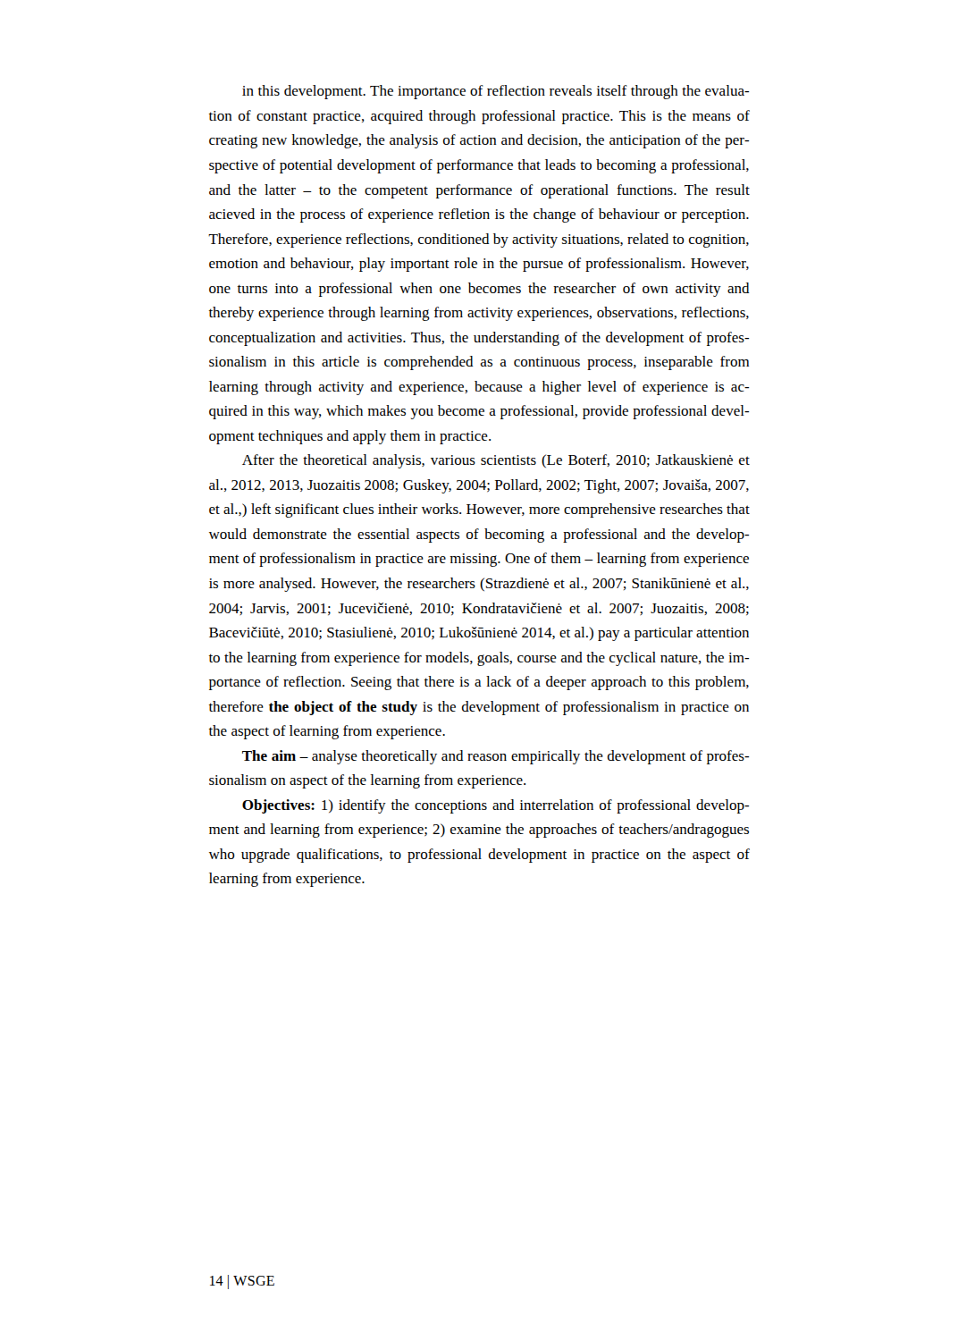in this development. The importance of reflection reveals itself through the evaluation of constant practice, acquired through professional practice. This is the means of creating new knowledge, the analysis of action and decision, the anticipation of the perspective of potential development of performance that leads to becoming a professional, and the latter – to the competent performance of operational functions. The result acieved in the process of experience refletion is the change of behaviour or perception. Therefore, experience reflections, conditioned by activity situations, related to cognition, emotion and behaviour, play important role in the pursue of professionalism. However, one turns into a professional when one becomes the researcher of own activity and thereby experience through learning from activity experiences, observations, reflections, conceptualization and activities. Thus, the understanding of the development of professionalism in this article is comprehended as a continuous process, inseparable from learning through activity and experience, because a higher level of experience is acquired in this way, which makes you become a professional, provide professional development techniques and apply them in practice.
After the theoretical analysis, various scientists (Le Boterf, 2010; Jatkauskienė et al., 2012, 2013, Juozaitis 2008; Guskey, 2004; Pollard, 2002; Tight, 2007; Jovaiša, 2007, et al.,) left significant clues intheir works. However, more comprehensive researches that would demonstrate the essential aspects of becoming a professional and the development of professionalism in practice are missing. One of them – learning from experience is more analysed. However, the researchers (Strazdienė et al., 2007; Stanikūnienė et al., 2004; Jarvis, 2001; Jucevičienė, 2010; Kondratavičienė et al. 2007; Juozaitis, 2008; Bacevičiūtė, 2010; Stasiulienė, 2010; Lukošūnienė 2014, et al.) pay a particular attention to the learning from experience for models, goals, course and the cyclical nature, the importance of reflection. Seeing that there is a lack of a deeper approach to this problem, therefore the object of the study is the development of professionalism in practice on the aspect of learning from experience.
The aim – analyse theoretically and reason empirically the development of professionalism on aspect of the learning from experience.
Objectives: 1) identify the conceptions and interrelation of professional development and learning from experience; 2) examine the approaches of teachers/andragogues who upgrade qualifications, to professional development in practice on the aspect of learning from experience.
14 | WSGE